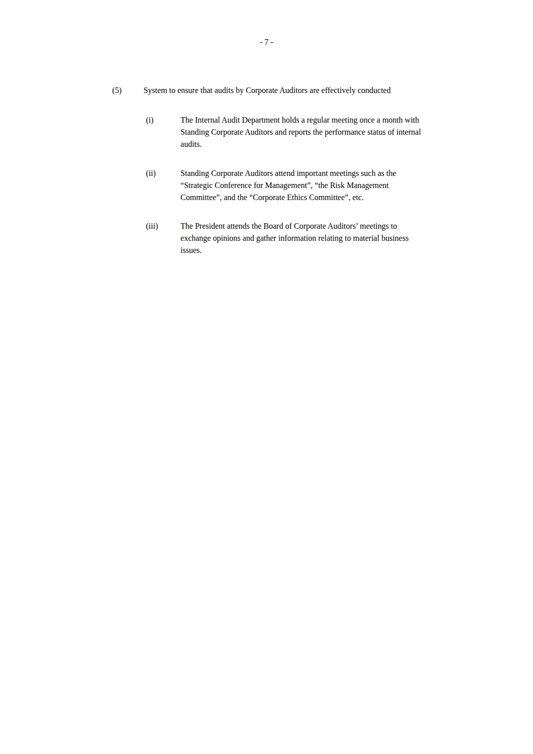- 7 -
(5)
System to ensure that audits by Corporate Auditors are effectively conducted
(i)
The Internal Audit Department holds a regular meeting once a month with Standing Corporate Auditors and reports the performance status of internal audits.
(ii)
Standing Corporate Auditors attend important meetings such as the “Strategic Conference for Management”, “the Risk Management Committee”, and the “Corporate Ethics Committee”, etc.
(iii)
The President attends the Board of Corporate Auditors’ meetings to exchange opinions and gather information relating to material business issues.